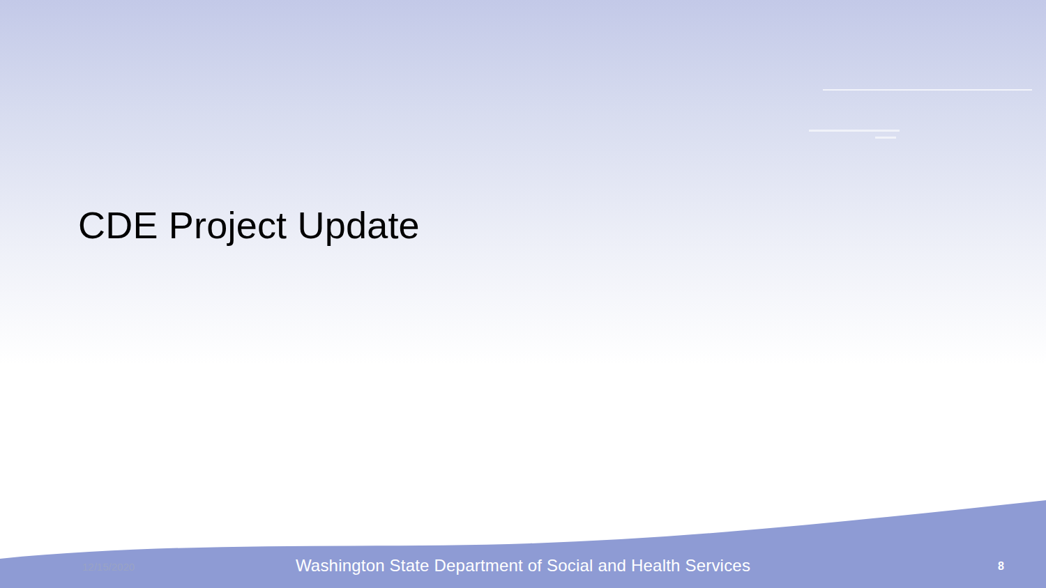CDE Project Update
12/15/2020
Washington State Department of Social and Health Services
8